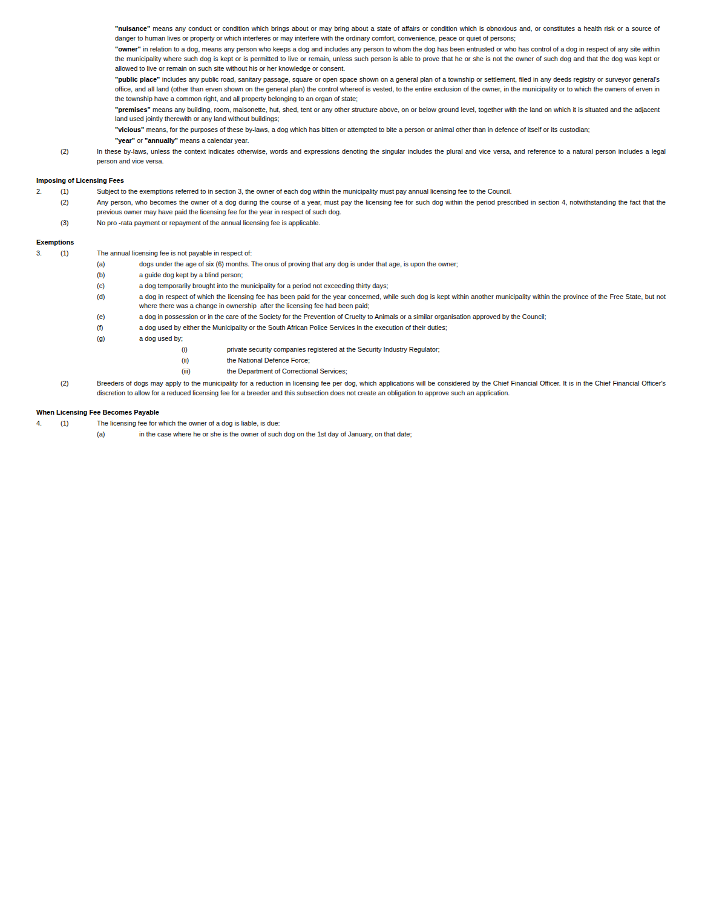"nuisance" means any conduct or condition which brings about or may bring about a state of affairs or condition which is obnoxious and, or constitutes a health risk or a source of danger to human lives or property or which interferes or may interfere with the ordinary comfort, convenience, peace or quiet of persons;
"owner" in relation to a dog, means any person who keeps a dog and includes any person to whom the dog has been entrusted or who has control of a dog in respect of any site within the municipality where such dog is kept or is permitted to live or remain, unless such person is able to prove that he or she is not the owner of such dog and that the dog was kept or allowed to live or remain on such site without his or her knowledge or consent.
"public place" includes any public road, sanitary passage, square or open space shown on a general plan of a township or settlement, filed in any deeds registry or surveyor general's office, and all land (other than erven shown on the general plan) the control whereof is vested, to the entire exclusion of the owner, in the municipality or to which the owners of erven in the township have a common right, and all property belonging to an organ of state;
"premises" means any building, room, maisonette, hut, shed, tent or any other structure above, on or below ground level, together with the land on which it is situated and the adjacent land used jointly therewith or any land without buildings;
"vicious" means, for the purposes of these by-laws, a dog which has bitten or attempted to bite a person or animal other than in defence of itself or its custodian;
"year" or "annually" means a calendar year.
(2)
In these by-laws, unless the context indicates otherwise, words and expressions denoting the singular includes the plural and vice versa, and reference to a natural person includes a legal person and vice versa.
Imposing of Licensing Fees
2.
(1)
Subject to the exemptions referred to in section 3, the owner of each dog within the municipality must pay annual licensing fee to the Council.
(2)
Any person, who becomes the owner of a dog during the course of a year, must pay the licensing fee for such dog within the period prescribed in section 4, notwithstanding the fact that the previous owner may have paid the licensing fee for the year in respect of such dog.
(3)
No pro -rata payment or repayment of the annual licensing fee is applicable.
Exemptions
3.
(1)
The annual licensing fee is not payable in respect of:
(a)
dogs under the age of six (6) months. The onus of proving that any dog is under that age, is upon the owner;
(b)
a guide dog kept by a blind person;
(c)
a dog temporarily brought into the municipality for a period not exceeding thirty days;
(d)
a dog in respect of which the licensing fee has been paid for the year concerned, while such dog is kept within another municipality within the province of the Free State, but not where there was a change in ownership after the licensing fee had been paid;
(e)
a dog in possession or in the care of the Society for the Prevention of Cruelty to Animals or a similar organisation approved by the Council;
(f)
a dog used by either the Municipality or the South African Police Services in the execution of their duties;
(g)
a dog used by;
(i)
private security companies registered at the Security Industry Regulator;
(ii)
the National Defence Force;
(iii)
the Department of Correctional Services;
(2)
Breeders of dogs may apply to the municipality for a reduction in licensing fee per dog, which applications will be considered by the Chief Financial Officer. It is in the Chief Financial Officer's discretion to allow for a reduced licensing fee for a breeder and this subsection does not create an obligation to approve such an application.
When Licensing Fee Becomes Payable
4.
(1)
The licensing fee for which the owner of a dog is liable, is due:
(a)
in the case where he or she is the owner of such dog on the 1st day of January, on that date;